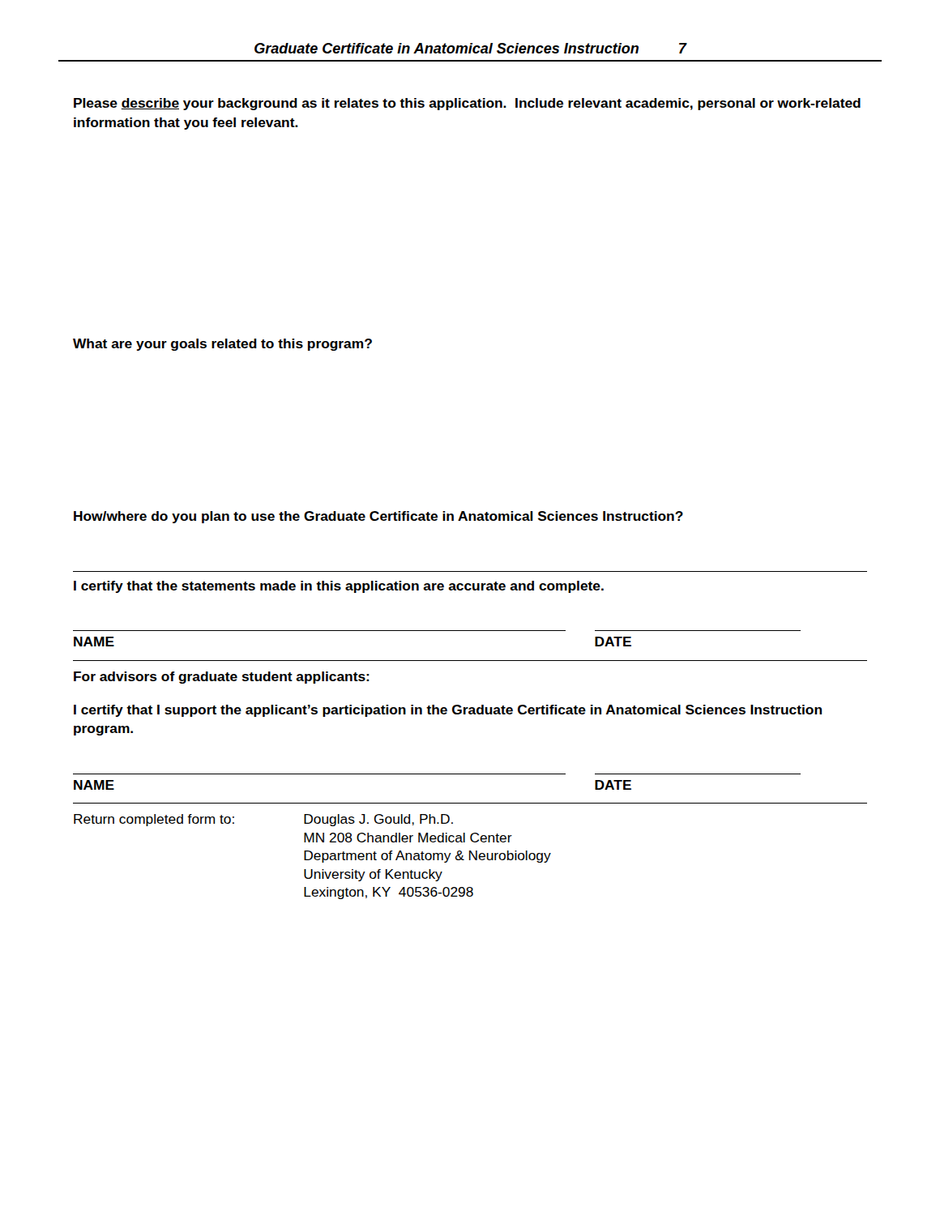Graduate Certificate in Anatomical Sciences Instruction 7
Please describe your background as it relates to this application. Include relevant academic, personal or work-related information that you feel relevant.
What are your goals related to this program?
How/where do you plan to use the Graduate Certificate in Anatomical Sciences Instruction?
I certify that the statements made in this application are accurate and complete.
NAME
DATE
For advisors of graduate student applicants:
I certify that I support the applicant’s participation in the Graduate Certificate in Anatomical Sciences Instruction program.
NAME
DATE
Return completed form to:
Douglas J. Gould, Ph.D.
MN 208 Chandler Medical Center
Department of Anatomy & Neurobiology
University of Kentucky
Lexington, KY 40536-0298